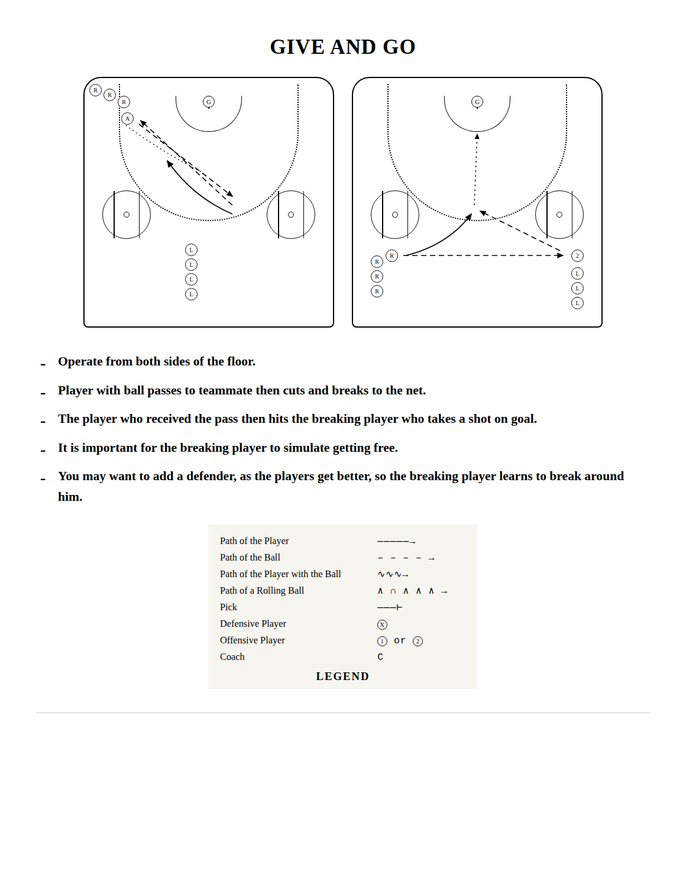GIVE AND GO
G
R
R
R
A
L
L
L
L
G
R
R
R
R
2
L
L
L
Operate from both sides of the floor.
Player with ball passes to teammate then cuts and breaks to the net.
The player who received the pass then hits the breaking player who takes a shot on goal.
It is important for the breaking player to simulate getting free.
You may want to add a defender, as the players get better, so the breaking player learns to break around him.
| Path of the Player | —————→ |
| Path of the Ball | – – – – → |
| Path of the Player with the Ball | ∿∿∿→ |
| Path of a Rolling Ball | ∧ ∩ ∧ ∧ ∧ → |
| Pick | ———⊢ |
| Defensive Player | X |
| Offensive Player | 1 or 2 |
| Coach | C |
LEGEND